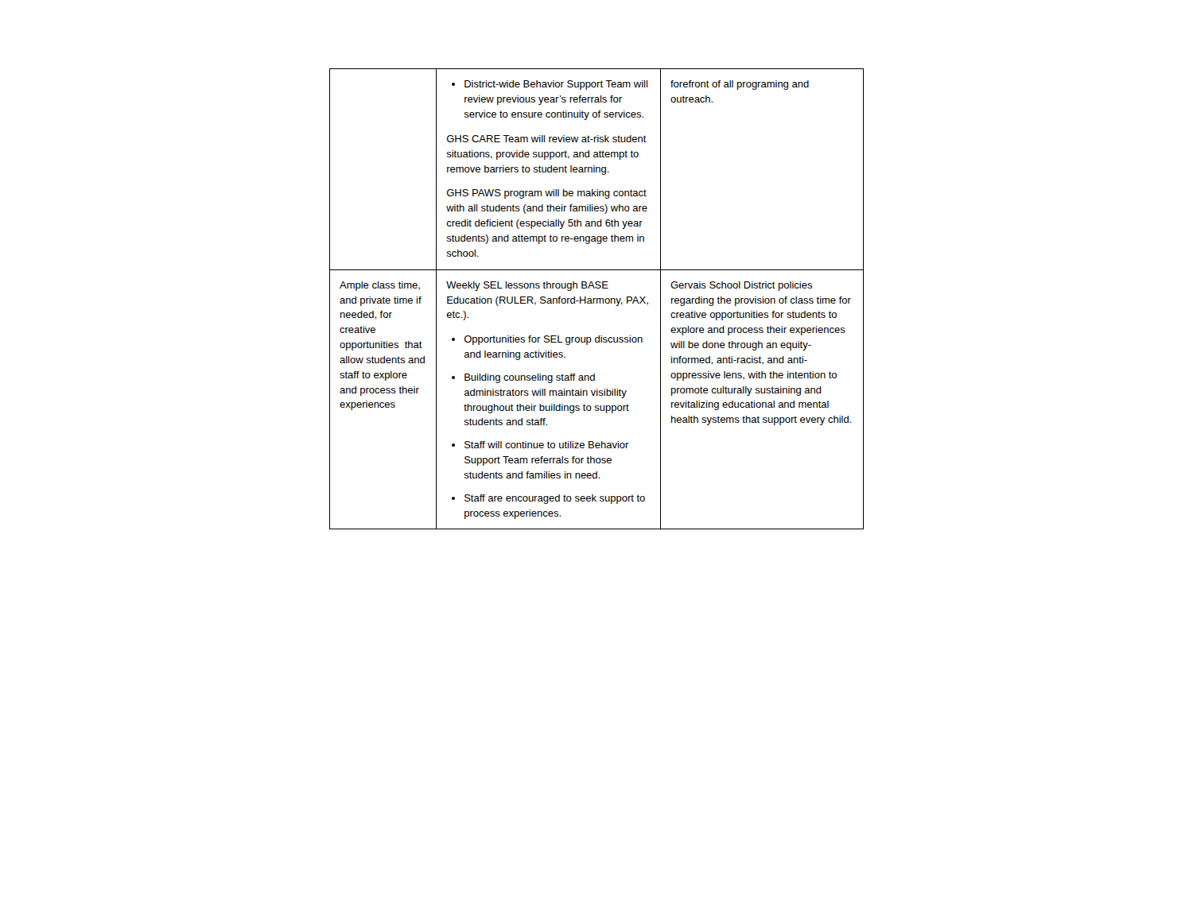| | District-wide Behavior Support Team will review previous year’s referrals for service to ensure continuity of services. GHS CARE Team will review at-risk student situations, provide support, and attempt to remove barriers to student learning. GHS PAWS program will be making contact with all students (and their families) who are credit deficient (especially 5th and 6th year students) and attempt to re-engage them in school. | forefront of all programing and outreach. |
| Ample class time, and private time if needed, for creative opportunities that allow students and staff to explore and process their experiences | Weekly SEL lessons through BASE Education (RULER, Sanford-Harmony, PAX, etc.). Opportunities for SEL group discussion and learning activities. Building counseling staff and administrators will maintain visibility throughout their buildings to support students and staff. Staff will continue to utilize Behavior Support Team referrals for those students and families in need. Staff are encouraged to seek support to process experiences. | Gervais School District policies regarding the provision of class time for creative opportunities for students to explore and process their experiences will be done through an equity-informed, anti-racist, and anti-oppressive lens, with the intention to promote culturally sustaining and revitalizing educational and mental health systems that support every child. |